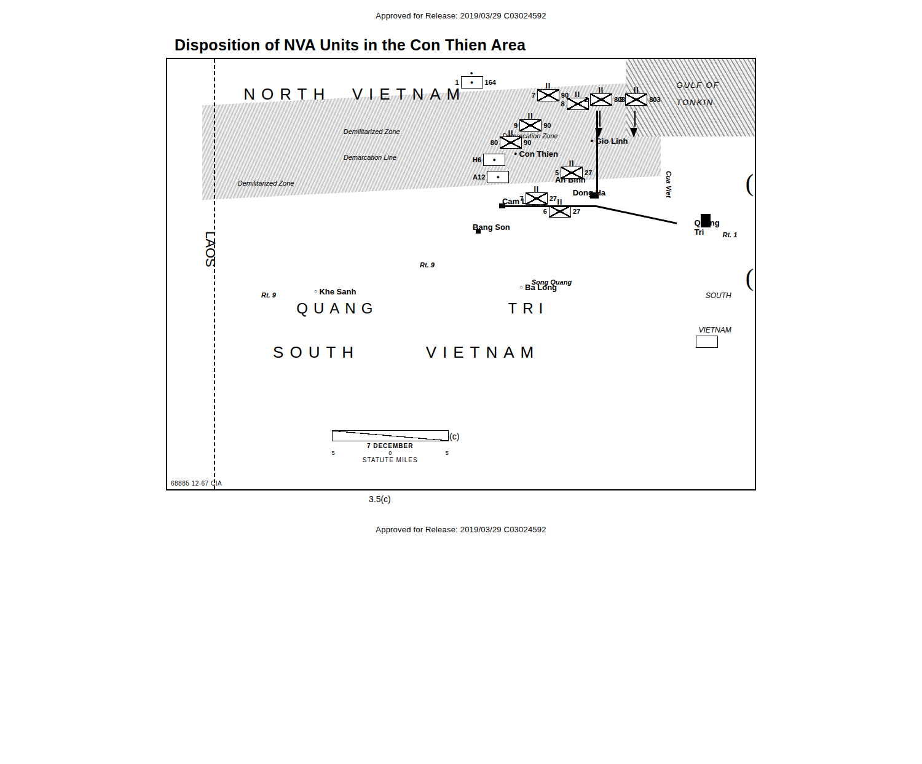Approved for Release: 2019/03/29 C03024592
Disposition of NVA Units in the Con Thien Area
NORTH VIETNAM
SOUTH
VIETNAM
QUANG
TRI
LAOS
GULF OF
TONKIN
Demilitarized Zone
Demilitarized Zone
Demarcation Line
Demarcation Zone
Con Thien
Gio Linh
An Binh
Dong Ha
Cam Lo
Bang Son
Quang
Tri
Ba Long
Khe Sanh
Rt. 9
Rt. 9
Rt. 9
Rt. 1
Cua Viet
Song Quang
SOUTH
VIETNAM
1 • 164
7 II 90
8 II 90
2 II 803
3 II 803
9 II 90
80 II 90
5 II 27
7 II 27
6 II 27
H6
A12
(
(
3.5(c)
7 DECEMBER
505
STATUTE MILES
68885 12-67 CIA
3.5(c)
Approved for Release: 2019/03/29 C03024592